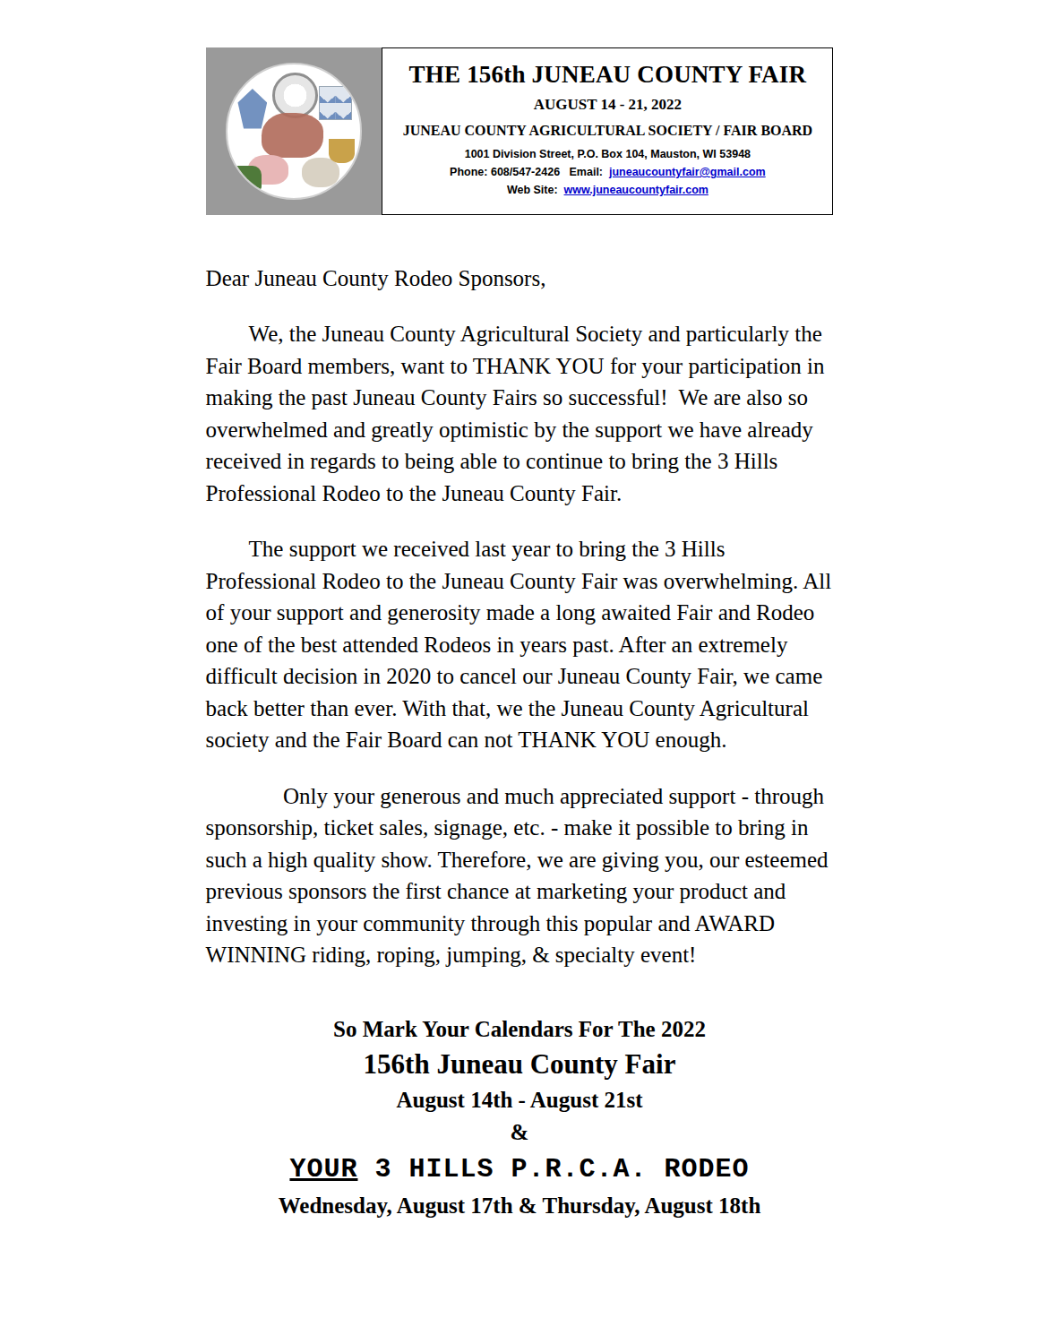THE 156th JUNEAU COUNTY FAIR
AUGUST 14 - 21, 2022
JUNEAU COUNTY AGRICULTURAL SOCIETY / FAIR BOARD
1001 Division Street, P.O. Box 104, Mauston, WI 53948
Phone: 608/547-2426 Email: juneaucountyfair@gmail.com
Web Site: www.juneaucountyfair.com
Dear Juneau County Rodeo Sponsors,
We, the Juneau County Agricultural Society and particularly the Fair Board members, want to THANK YOU for your participation in making the past Juneau County Fairs so successful! We are also so overwhelmed and greatly optimistic by the support we have already received in regards to being able to continue to bring the 3 Hills Professional Rodeo to the Juneau County Fair.
The support we received last year to bring the 3 Hills Professional Rodeo to the Juneau County Fair was overwhelming. All of your support and generosity made a long awaited Fair and Rodeo one of the best attended Rodeos in years past. After an extremely difficult decision in 2020 to cancel our Juneau County Fair, we came back better than ever. With that, we the Juneau County Agricultural society and the Fair Board can not THANK YOU enough.
Only your generous and much appreciated support - through sponsorship, ticket sales, signage, etc. - make it possible to bring in such a high quality show. Therefore, we are giving you, our esteemed previous sponsors the first chance at marketing your product and investing in your community through this popular and AWARD WINNING riding, roping, jumping, & specialty event!
So Mark Your Calendars For The 2022
156th Juneau County Fair
August 14th - August 21st
&
YOUR 3 HILLS P.R.C.A. RODEO
Wednesday, August 17th & Thursday, August 18th